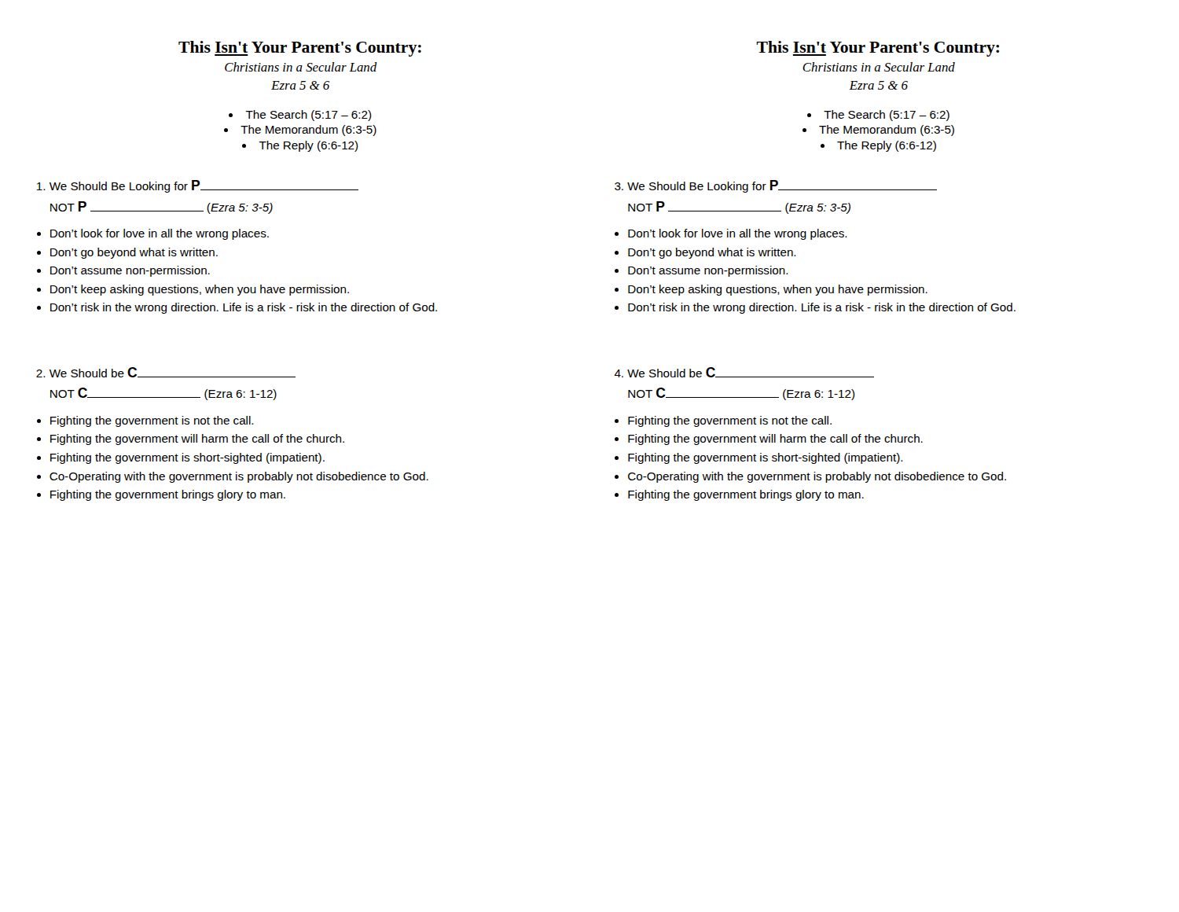This Isn't Your Parent's Country:
Christians in a Secular Land
Ezra 5 & 6
The Search (5:17 – 6:2)
The Memorandum (6:3-5)
The Reply (6:6-12)
We Should Be Looking for P NOT P (Ezra 5: 3-5)
Don’t look for love in all the wrong places.
Don’t go beyond what is written.
Don’t assume non-permission.
Don’t keep asking questions, when you have permission.
Don’t risk in the wrong direction. Life is a risk - risk in the direction of God.
We Should be C NOT C (Ezra 6: 1-12)
Fighting the government is not the call.
Fighting the government will harm the call of the church.
Fighting the government is short-sighted (impatient).
Co-Operating with the government is probably not disobedience to God.
Fighting the government brings glory to man.
This Isn't Your Parent's Country:
Christians in a Secular Land
Ezra 5 & 6
The Search (5:17 – 6:2)
The Memorandum (6:3-5)
The Reply (6:6-12)
We Should Be Looking for P NOT P (Ezra 5: 3-5)
Don’t look for love in all the wrong places.
Don’t go beyond what is written.
Don’t assume non-permission.
Don’t keep asking questions, when you have permission.
Don’t risk in the wrong direction. Life is a risk - risk in the direction of God.
We Should be C NOT C (Ezra 6: 1-12)
Fighting the government is not the call.
Fighting the government will harm the call of the church.
Fighting the government is short-sighted (impatient).
Co-Operating with the government is probably not disobedience to God.
Fighting the government brings glory to man.